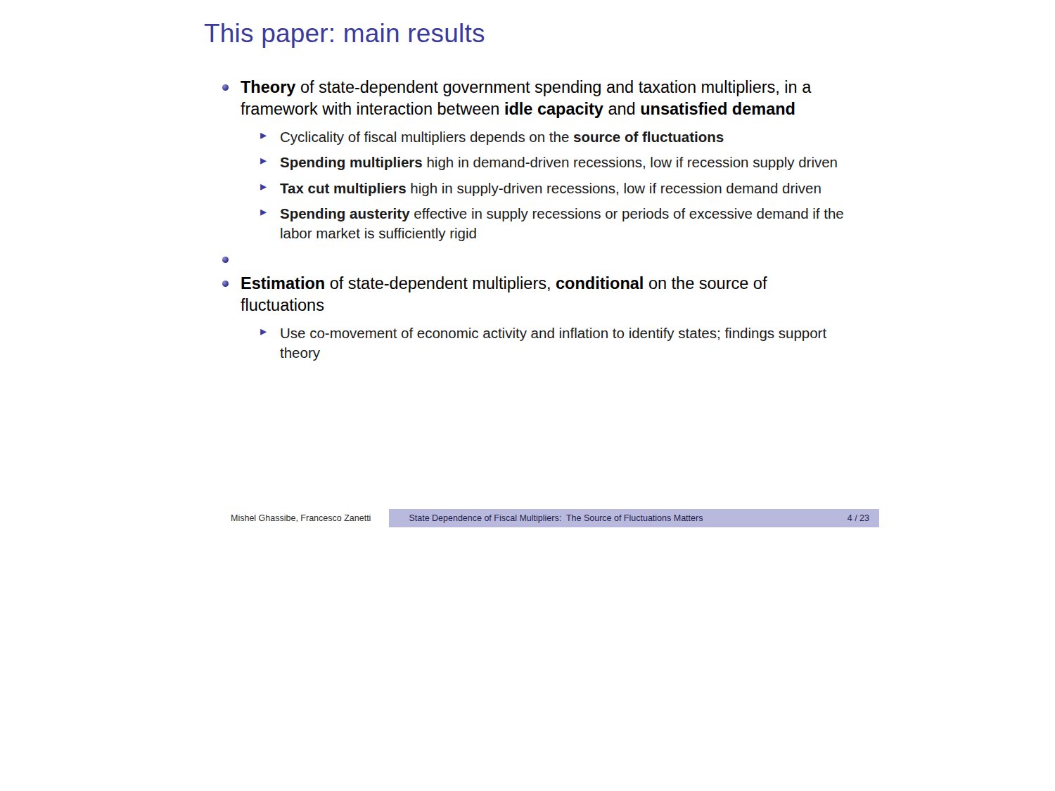This paper: main results
Theory of state-dependent government spending and taxation multipliers, in a framework with interaction between idle capacity and unsatisfied demand
Cyclicality of fiscal multipliers depends on the source of fluctuations
Spending multipliers high in demand-driven recessions, low if recession supply driven
Tax cut multipliers high in supply-driven recessions, low if recession demand driven
Spending austerity effective in supply recessions or periods of excessive demand if the labor market is sufficiently rigid
Estimation of state-dependent multipliers, conditional on the source of fluctuations
Use co-movement of economic activity and inflation to identify states; findings support theory
Mishel Ghassibe, Francesco Zanetti
State Dependence of Fiscal Multipliers: The Source of Fluctuations Matters 4 / 23